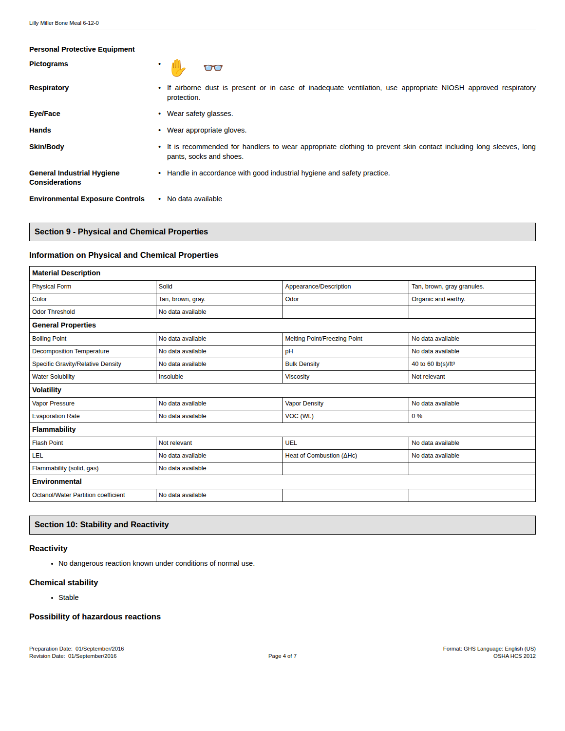Lilly Miller Bone Meal 6-12-0
Personal Protective Equipment
| Pictograms | • | ✋ 👓 |
| Respiratory | • | If airborne dust is present or in case of inadequate ventilation, use appropriate NIOSH approved respiratory protection. |
| Eye/Face | • | Wear safety glasses. |
| Hands | • | Wear appropriate gloves. |
| Skin/Body | • | It is recommended for handlers to wear appropriate clothing to prevent skin contact including long sleeves, long pants, socks and shoes. |
| General Industrial Hygiene Considerations | • | Handle in accordance with good industrial hygiene and safety practice. |
| Environmental Exposure Controls | • | No data available |
Section 9 - Physical and Chemical Properties
Information on Physical and Chemical Properties
| Material Description |
| --- |
| Physical Form | Solid | Appearance/Description | Tan, brown, gray granules. |
| Color | Tan, brown, gray. | Odor | Organic and earthy. |
| Odor Threshold | No data available | | |
| General Properties |
| Boiling Point | No data available | Melting Point/Freezing Point | No data available |
| Decomposition Temperature | No data available | pH | No data available |
| Specific Gravity/Relative Density | No data available | Bulk Density | 40 to 60 lb(s)/ft³ |
| Water Solubility | Insoluble | Viscosity | Not relevant |
| Volatility |
| Vapor Pressure | No data available | Vapor Density | No data available |
| Evaporation Rate | No data available | VOC (Wt.) | 0 % |
| Flammability |
| Flash Point | Not relevant | UEL | No data available |
| LEL | No data available | Heat of Combustion (ΔHc) | No data available |
| Flammability (solid, gas) | No data available | | |
| Environmental |
| Octanol/Water Partition coefficient | No data available | | |
Section 10: Stability and Reactivity
Reactivity
No dangerous reaction known under conditions of normal use.
Chemical stability
Stable
Possibility of hazardous reactions
Preparation Date: 01/September/2016
Revision Date: 01/September/2016
Page 4 of 7
Format: GHS Language: English (US)
OSHA HCS 2012